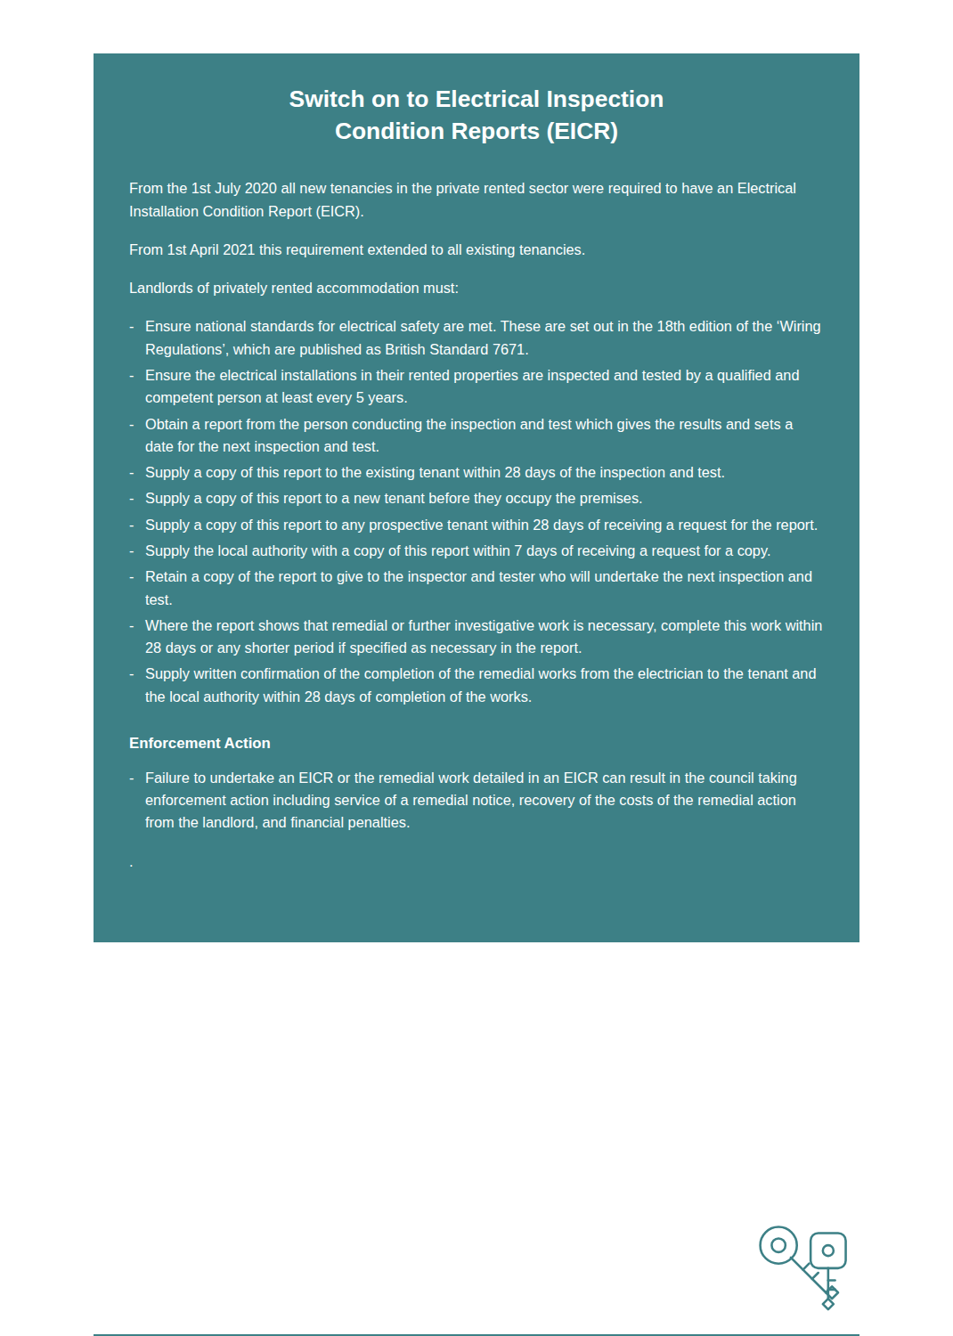Switch on to Electrical Inspection
Condition Reports (EICR)
From the 1st July 2020 all new tenancies in the private rented sector were required to have an Electrical Installation Condition Report (EICR).
From 1st April 2021 this requirement extended to all existing tenancies.
Landlords of privately rented accommodation must:
Ensure national standards for electrical safety are met. These are set out in the 18th edition of the ‘Wiring Regulations’, which are published as British Standard 7671.
Ensure the electrical installations in their rented properties are inspected and tested by a qualified and competent person at least every 5 years.
Obtain a report from the person conducting the inspection and test which gives the results and sets a date for the next inspection and test.
Supply a copy of this report to the existing tenant within 28 days of the inspection and test.
Supply a copy of this report to a new tenant before they occupy the premises.
Supply a copy of this report to any prospective tenant within 28 days of receiving a request for the report.
Supply the local authority with a copy of this report within 7 days of receiving a request for a copy.
Retain a copy of the report to give to the inspector and tester who will undertake the next inspection and test.
Where the report shows that remedial or further investigative work is necessary, complete this work within 28 days or any shorter period if specified as necessary in the report.
Supply written confirmation of the completion of the remedial works from the electrician to the tenant and the local authority within 28 days of completion of the works.
Enforcement Action
Failure to undertake an EICR or the remedial work detailed in an EICR can result in the council taking enforcement action including service of a remedial notice, recovery of the costs of the remedial action from the landlord, and financial penalties.
.